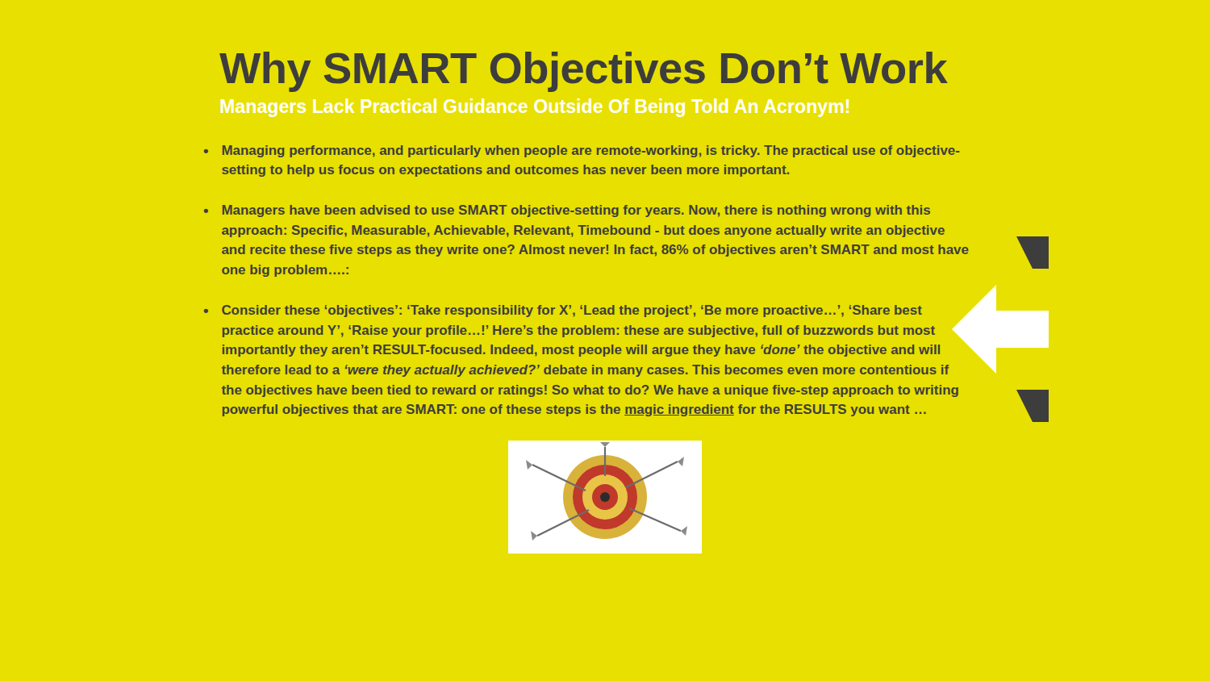Why SMART Objectives Don’t Work
Managers Lack Practical Guidance Outside Of Being Told An Acronym!
Managing performance, and particularly when people are remote-working, is tricky. The practical use of objective-setting to help us focus on expectations and outcomes has never been more important.
Managers have been advised to use SMART objective-setting for years. Now, there is nothing wrong with this approach: Specific, Measurable, Achievable, Relevant, Timebound - but does anyone actually write an objective and recite these five steps as they write one? Almost never! In fact, 86% of objectives aren’t SMART and most have one big problem….:
Consider these ‘objectives’: ‘Take responsibility for X’, ‘Lead the project’, ‘Be more proactive…’, ‘Share best practice around Y’, ‘Raise your profile…!’ Here’s the problem: these are subjective, full of buzzwords but most importantly they aren’t RESULT-focused. Indeed, most people will argue they have ‘done’ the objective and will therefore lead to a ‘were they actually achieved?’ debate in many cases. This becomes even more contentious if the objectives have been tied to reward or ratings! So what to do? We have a unique five-step approach to writing powerful objectives that are SMART: one of these steps is the magic ingredient for the RESULTS you want …